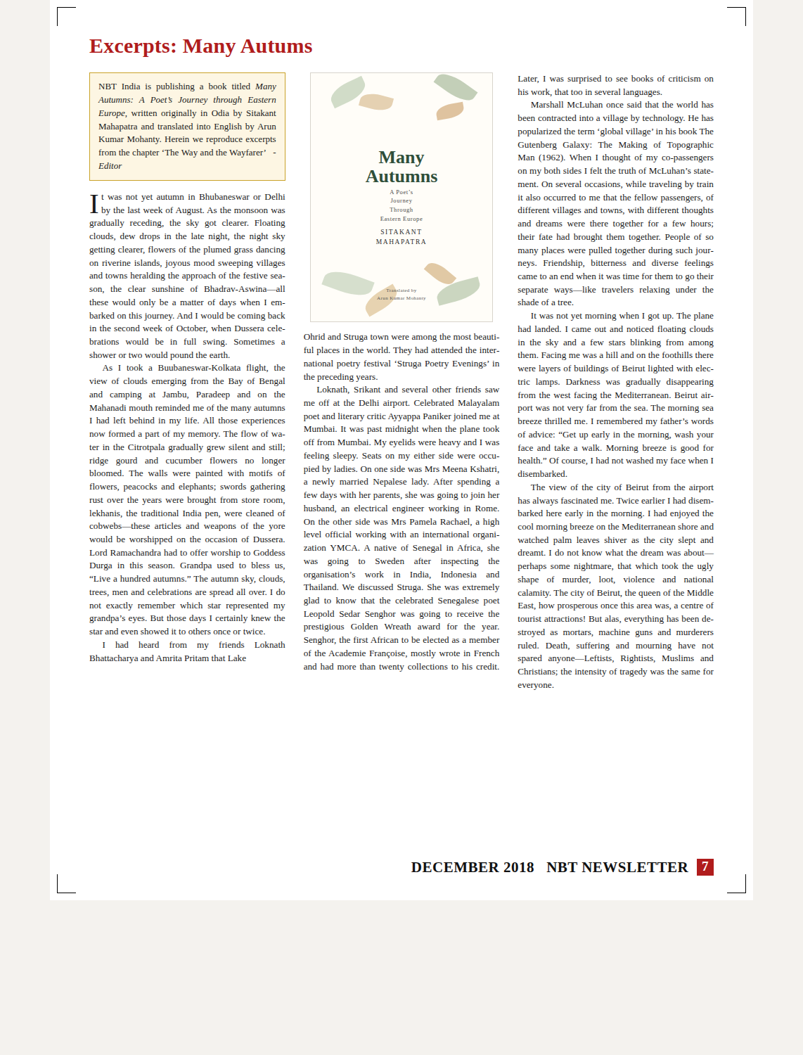Excerpts: Many Autums
NBT India is publishing a book titled Many Autumns: A Poet’s Journey through Eastern Europe, written originally in Odia by Sitakant Mahapatra and translated into English by Arun Kumar Mohanty. Herein we reproduce excerpts from the chapter ‘The Way and the Wayfarer’ - Editor
It was not yet autumn in Bhubaneswar or Delhi by the last week of August. As the monsoon was gradually receding, the sky got clearer. Floating clouds, dew drops in the late night, the night sky getting clearer, flowers of the plumed grass dancing on riverine islands, joyous mood sweeping villages and towns heralding the approach of the festive season, the clear sunshine of Bhadrav-Aswina—all these would only be a matter of days when I embarked on this journey. And I would be coming back in the second week of October, when Dussera celebrations would be in full swing. Sometimes a shower or two would pound the earth.
As I took a Buubaneswar-Kolkata flight, the view of clouds emerging from the Bay of Bengal and camping at Jambu, Paradeep and on the Mahanadi mouth reminded me of the many autumns I had left behind in my life. All those experiences now formed a part of my memory. The flow of water in the Citrotpala gradually grew silent and still; ridge gourd and cucumber flowers no longer bloomed. The walls were painted with motifs of flowers, peacocks and elephants; swords gathering rust over the years were brought from store room, lekhanis, the traditional India pen, were cleaned of cobwebs—these articles and weapons of the yore would be worshipped on the occasion of Dussera. Lord Ramachandra had to offer worship to Goddess Durga in this season. Grandpa used to bless us, “Live a hundred autumns.” The autumn sky, clouds, trees, men and celebrations are spread all over. I do not exactly remember which star represented my grandpa’s eyes. But those days I certainly knew the star and even showed it to others once or twice.
I had heard from my friends Loknath Bhattacharya and Amrita Pritam that Lake
Many
Autumns
A Poet’s
Journey
Through
Eastern Europe
SITAKANT
MAHAPATRA
Translated by
Arun Kumar Mohanty
Ohrid and Struga town were among the most beautiful places in the world. They had attended the international poetry festival ‘Struga Poetry Evenings’ in the preceding years.
Loknath, Srikant and several other friends saw me off at the Delhi airport. Celebrated Malayalam poet and literary critic Ayyappa Paniker joined me at Mumbai. It was past midnight when the plane took off from Mumbai. My eyelids were heavy and I was feeling sleepy. Seats on my either side were occupied by ladies. On one side was Mrs Meena Kshatri, a newly married Nepalese lady. After spending a few days with her parents, she was going to join her husband, an electrical engineer working in Rome. On the other side was Mrs Pamela Rachael, a high level official working with an international organization YMCA. A native of Senegal in Africa, she was going to Sweden after inspecting the organisation’s work in India, Indonesia and Thailand. We discussed Struga. She was extremely glad to know that the celebrated Senegalese poet Leopold Sedar Senghor was going to receive the prestigious Golden Wreath award for the year. Senghor, the first African to be elected as a member of the Academie Françoise, mostly wrote in French and had more than twenty collections to his credit. Later, I was surprised to see books of criticism on his work, that too in several languages.
Marshall McLuhan once said that the world has been contracted into a village by technology. He has popularized the term ‘global village’ in his book The Gutenberg Galaxy: The Making of Topographic Man (1962). When I thought of my co-passengers on my both sides I felt the truth of McLuhan’s statement. On several occasions, while traveling by train it also occurred to me that the fellow passengers, of different villages and towns, with different thoughts and dreams were there together for a few hours; their fate had brought them together. People of so many places were pulled together during such journeys. Friendship, bitterness and diverse feelings came to an end when it was time for them to go their separate ways—like travelers relaxing under the shade of a tree.
It was not yet morning when I got up. The plane had landed. I came out and noticed floating clouds in the sky and a few stars blinking from among them. Facing me was a hill and on the foothills there were layers of buildings of Beirut lighted with electric lamps. Darkness was gradually disappearing from the west facing the Mediterranean. Beirut airport was not very far from the sea. The morning sea breeze thrilled me. I remembered my father’s words of advice: “Get up early in the morning, wash your face and take a walk. Morning breeze is good for health.” Of course, I had not washed my face when I disembarked.
The view of the city of Beirut from the airport has always fascinated me. Twice earlier I had disembarked here early in the morning. I had enjoyed the cool morning breeze on the Mediterranean shore and watched palm leaves shiver as the city slept and dreamt. I do not know what the dream was about—perhaps some nightmare, that which took the ugly shape of murder, loot, violence and national calamity. The city of Beirut, the queen of the Middle East, how prosperous once this area was, a centre of tourist attractions! But alas, everything has been destroyed as mortars, machine guns and murderers ruled. Death, suffering and mourning have not spared anyone—Leftists, Rightists, Muslims and Christians; the intensity of tragedy was the same for everyone.
DECEMBER 2018 NBT NEWSLETTER 7